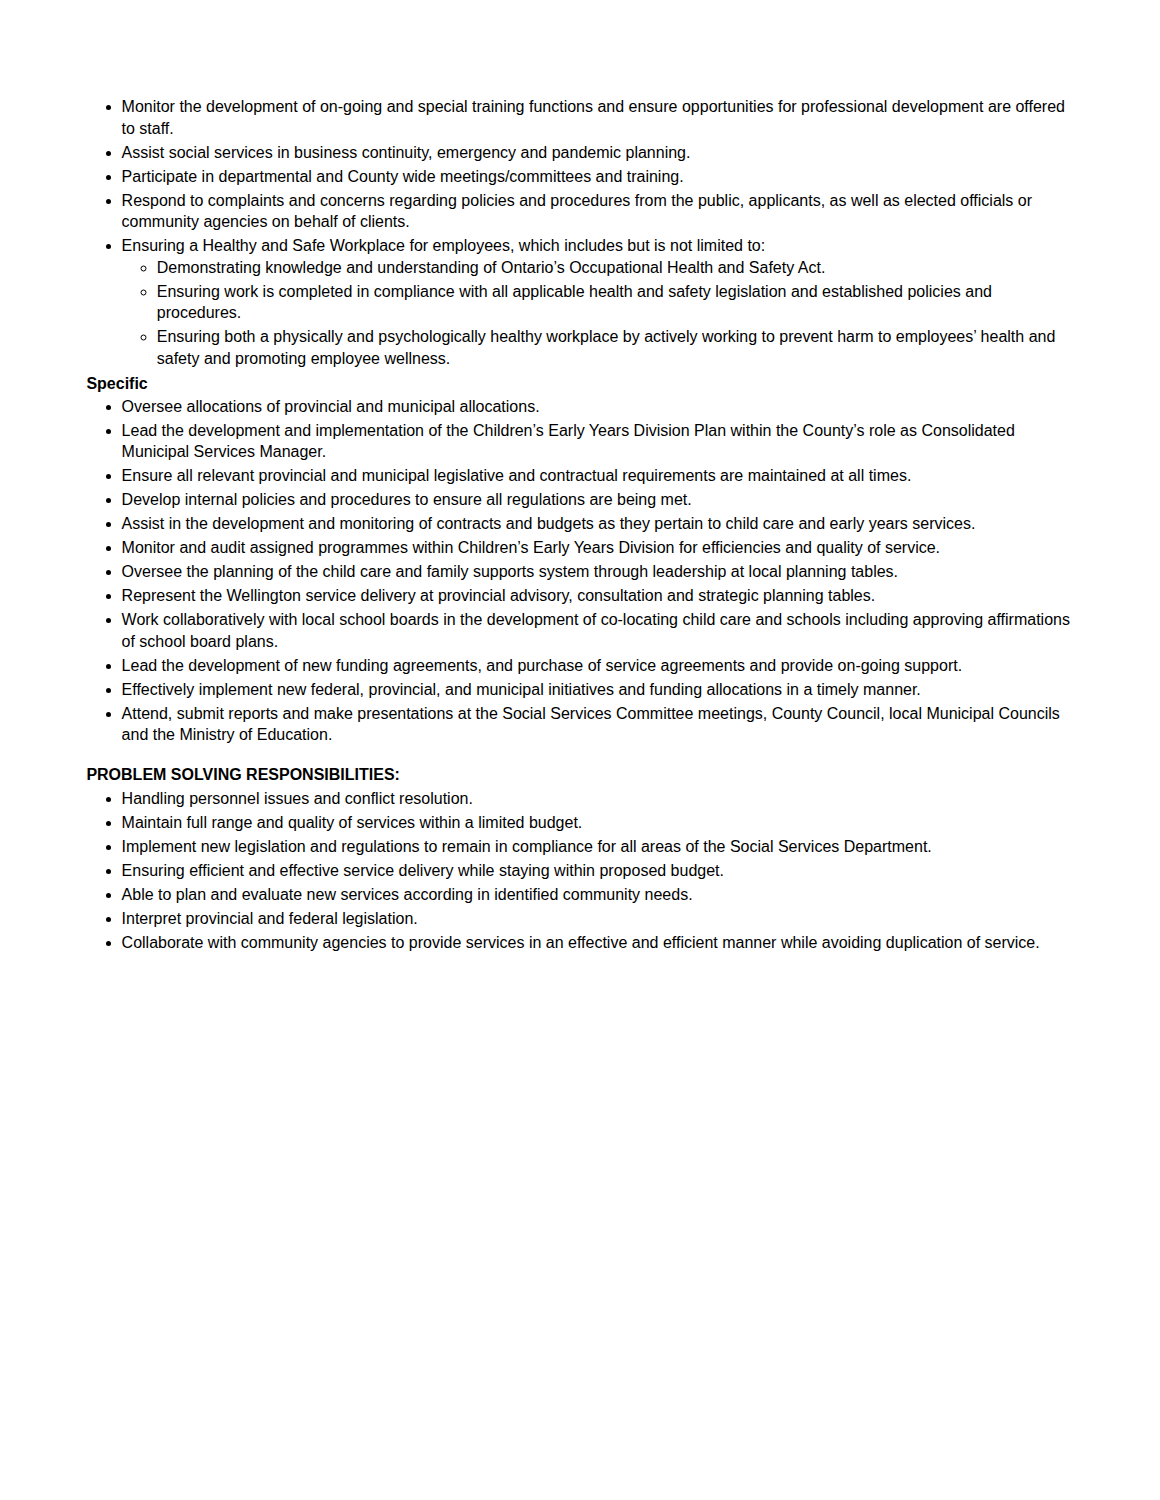Monitor the development of on-going and special training functions and ensure opportunities for professional development are offered to staff.
Assist social services in business continuity, emergency and pandemic planning.
Participate in departmental and County wide meetings/committees and training.
Respond to complaints and concerns regarding policies and procedures from the public, applicants, as well as elected officials or community agencies on behalf of clients.
Ensuring a Healthy and Safe Workplace for employees, which includes but is not limited to:
Demonstrating knowledge and understanding of Ontario’s Occupational Health and Safety Act.
Ensuring work is completed in compliance with all applicable health and safety legislation and established policies and procedures.
Ensuring both a physically and psychologically healthy workplace by actively working to prevent harm to employees’ health and safety and promoting employee wellness.
Specific
Oversee allocations of provincial and municipal allocations.
Lead the development and implementation of the Children’s Early Years Division Plan within the County’s role as Consolidated Municipal Services Manager.
Ensure all relevant provincial and municipal legislative and contractual requirements are maintained at all times.
Develop internal policies and procedures to ensure all regulations are being met.
Assist in the development and monitoring of contracts and budgets as they pertain to child care and early years services.
Monitor and audit assigned programmes within Children’s Early Years Division for efficiencies and quality of service.
Oversee the planning of the child care and family supports system through leadership at local planning tables.
Represent the Wellington service delivery at provincial advisory, consultation and strategic planning tables.
Work collaboratively with local school boards in the development of co-locating child care and schools including approving affirmations of school board plans.
Lead the development of new funding agreements, and purchase of service agreements and provide on-going support.
Effectively implement new federal, provincial, and municipal initiatives and funding allocations in a timely manner.
Attend, submit reports and make presentations at the Social Services Committee meetings, County Council, local Municipal Councils and the Ministry of Education.
PROBLEM SOLVING RESPONSIBILITIES:
Handling personnel issues and conflict resolution.
Maintain full range and quality of services within a limited budget.
Implement new legislation and regulations to remain in compliance for all areas of the Social Services Department.
Ensuring efficient and effective service delivery while staying within proposed budget.
Able to plan and evaluate new services according in identified community needs.
Interpret provincial and federal legislation.
Collaborate with community agencies to provide services in an effective and efficient manner while avoiding duplication of service.